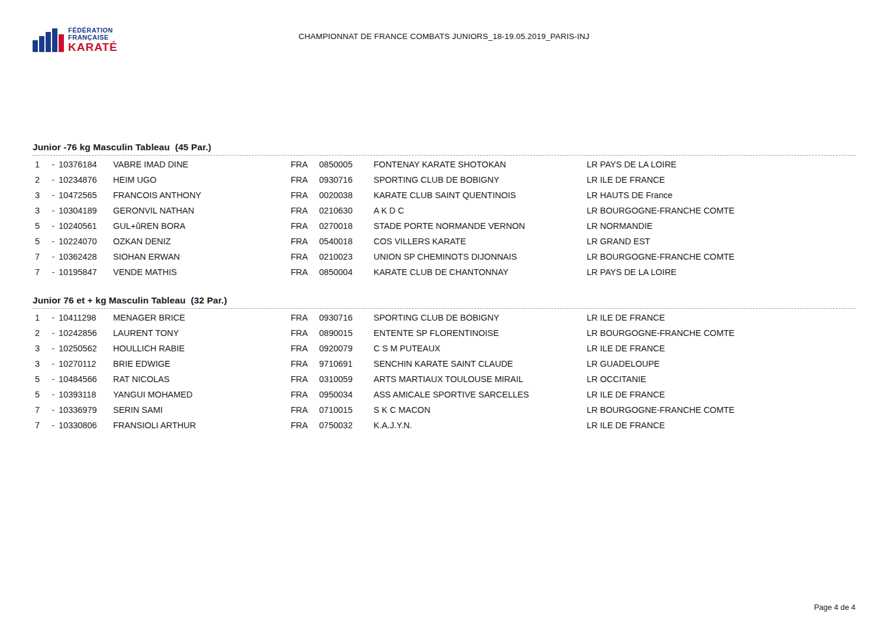FÉDÉRATION FRANÇAISE KARATÉ
CHAMPIONNAT DE FRANCE COMBATS JUNIORS_18-19.05.2019_PARIS-INJ
Junior -76 kg Masculin Tableau (45 Par.)
| 1 | - | 10376184 | VABRE IMAD DINE | FRA | 0850005 | FONTENAY KARATE SHOTOKAN | LR PAYS DE LA LOIRE |
| 2 | - | 10234876 | HEIM UGO | FRA | 0930716 | SPORTING CLUB DE BOBIGNY | LR ILE DE FRANCE |
| 3 | - | 10472565 | FRANCOIS ANTHONY | FRA | 0020038 | KARATE CLUB SAINT QUENTINOIS | LR HAUTS DE France |
| 3 | - | 10304189 | GERONVIL NATHAN | FRA | 0210630 | A K D C | LR BOURGOGNE-FRANCHE COMTE |
| 5 | - | 10240561 | GUL+ûREN BORA | FRA | 0270018 | STADE PORTE NORMANDE VERNON | LR NORMANDIE |
| 5 | - | 10224070 | OZKAN DENIZ | FRA | 0540018 | COS VILLERS KARATE | LR GRAND EST |
| 7 | - | 10362428 | SIOHAN ERWAN | FRA | 0210023 | UNION SP CHEMINOTS DIJONNAIS | LR BOURGOGNE-FRANCHE COMTE |
| 7 | - | 10195847 | VENDE MATHIS | FRA | 0850004 | KARATE CLUB DE CHANTONNAY | LR PAYS DE LA LOIRE |
Junior 76 et + kg Masculin Tableau (32 Par.)
| 1 | - | 10411298 | MENAGER BRICE | FRA | 0930716 | SPORTING CLUB DE BOBIGNY | LR ILE DE FRANCE |
| 2 | - | 10242856 | LAURENT TONY | FRA | 0890015 | ENTENTE SP FLORENTINOISE | LR BOURGOGNE-FRANCHE COMTE |
| 3 | - | 10250562 | HOULLICH RABIE | FRA | 0920079 | C S M PUTEAUX | LR ILE DE FRANCE |
| 3 | - | 10270112 | BRIE EDWIGE | FRA | 9710691 | SENCHIN KARATE SAINT CLAUDE | LR GUADELOUPE |
| 5 | - | 10484566 | RAT NICOLAS | FRA | 0310059 | ARTS MARTIAUX TOULOUSE MIRAIL | LR OCCITANIE |
| 5 | - | 10393118 | YANGUI MOHAMED | FRA | 0950034 | ASS AMICALE SPORTIVE SARCELLES | LR ILE DE FRANCE |
| 7 | - | 10336979 | SERIN SAMI | FRA | 0710015 | S K C MACON | LR BOURGOGNE-FRANCHE COMTE |
| 7 | - | 10330806 | FRANSIOLI ARTHUR | FRA | 0750032 | K.A.J.Y.N. | LR ILE DE FRANCE |
Page 4 de 4